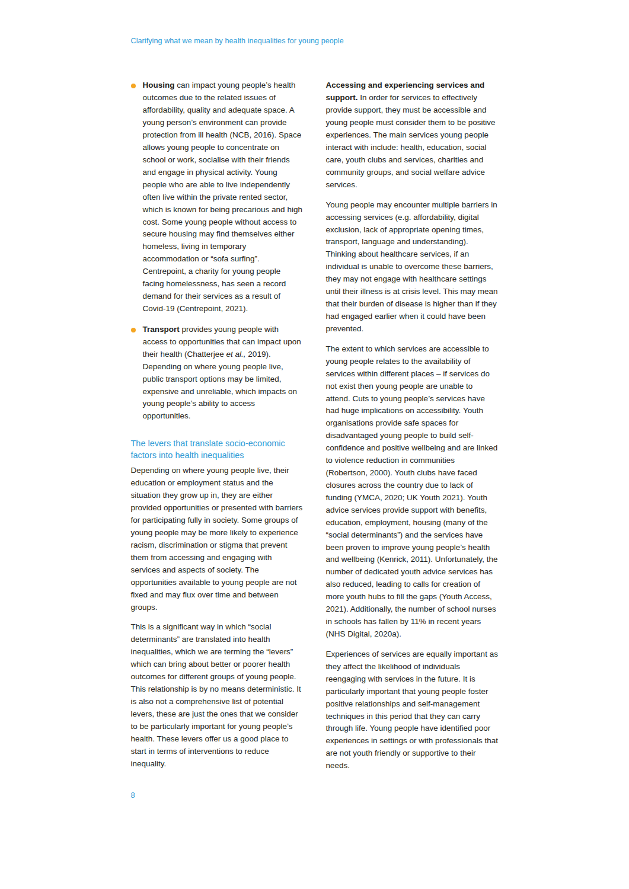Clarifying what we mean by health inequalities for young people
Housing can impact young people’s health outcomes due to the related issues of affordability, quality and adequate space. A young person’s environment can provide protection from ill health (NCB, 2016). Space allows young people to concentrate on school or work, socialise with their friends and engage in physical activity. Young people who are able to live independently often live within the private rented sector, which is known for being precarious and high cost. Some young people without access to secure housing may find themselves either homeless, living in temporary accommodation or “sofa surfing”. Centrepoint, a charity for young people facing homelessness, has seen a record demand for their services as a result of Covid-19 (Centrepoint, 2021).
Transport provides young people with access to opportunities that can impact upon their health (Chatterjee et al., 2019). Depending on where young people live, public transport options may be limited, expensive and unreliable, which impacts on young people’s ability to access opportunities.
The levers that translate socio-economic factors into health inequalities
Depending on where young people live, their education or employment status and the situation they grow up in, they are either provided opportunities or presented with barriers for participating fully in society. Some groups of young people may be more likely to experience racism, discrimination or stigma that prevent them from accessing and engaging with services and aspects of society. The opportunities available to young people are not fixed and may flux over time and between groups.
This is a significant way in which “social determinants” are translated into health inequalities, which we are terming the “levers” which can bring about better or poorer health outcomes for different groups of young people. This relationship is by no means deterministic. It is also not a comprehensive list of potential levers, these are just the ones that we consider to be particularly important for young people’s health. These levers offer us a good place to start in terms of interventions to reduce inequality.
Accessing and experiencing services and support. In order for services to effectively provide support, they must be accessible and young people must consider them to be positive experiences. The main services young people interact with include: health, education, social care, youth clubs and services, charities and community groups, and social welfare advice services.
Young people may encounter multiple barriers in accessing services (e.g. affordability, digital exclusion, lack of appropriate opening times, transport, language and understanding). Thinking about healthcare services, if an individual is unable to overcome these barriers, they may not engage with healthcare settings until their illness is at crisis level. This may mean that their burden of disease is higher than if they had engaged earlier when it could have been prevented.
The extent to which services are accessible to young people relates to the availability of services within different places – if services do not exist then young people are unable to attend. Cuts to young people’s services have had huge implications on accessibility. Youth organisations provide safe spaces for disadvantaged young people to build self-confidence and positive wellbeing and are linked to violence reduction in communities (Robertson, 2000). Youth clubs have faced closures across the country due to lack of funding (YMCA, 2020; UK Youth 2021). Youth advice services provide support with benefits, education, employment, housing (many of the “social determinants”) and the services have been proven to improve young people’s health and wellbeing (Kenrick, 2011). Unfortunately, the number of dedicated youth advice services has also reduced, leading to calls for creation of more youth hubs to fill the gaps (Youth Access, 2021). Additionally, the number of school nurses in schools has fallen by 11% in recent years (NHS Digital, 2020a).
Experiences of services are equally important as they affect the likelihood of individuals reengaging with services in the future. It is particularly important that young people foster positive relationships and self-management techniques in this period that they can carry through life. Young people have identified poor experiences in settings or with professionals that are not youth friendly or supportive to their needs.
8